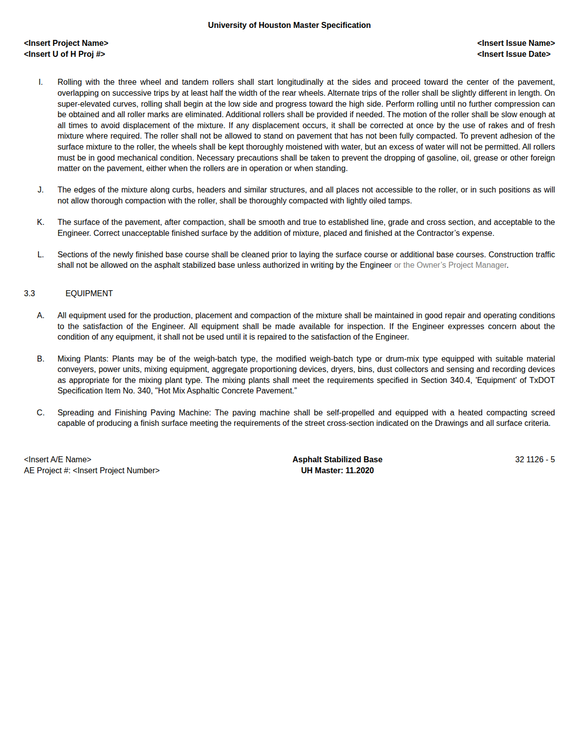University of Houston Master Specification
<Insert Project Name>
<Insert U of H Proj #>
<Insert Issue Name>
<Insert Issue Date>
I. Rolling with the three wheel and tandem rollers shall start longitudinally at the sides and proceed toward the center of the pavement, overlapping on successive trips by at least half the width of the rear wheels. Alternate trips of the roller shall be slightly different in length. On super-elevated curves, rolling shall begin at the low side and progress toward the high side. Perform rolling until no further compression can be obtained and all roller marks are eliminated. Additional rollers shall be provided if needed. The motion of the roller shall be slow enough at all times to avoid displacement of the mixture. If any displacement occurs, it shall be corrected at once by the use of rakes and of fresh mixture where required. The roller shall not be allowed to stand on pavement that has not been fully compacted. To prevent adhesion of the surface mixture to the roller, the wheels shall be kept thoroughly moistened with water, but an excess of water will not be permitted. All rollers must be in good mechanical condition. Necessary precautions shall be taken to prevent the dropping of gasoline, oil, grease or other foreign matter on the pavement, either when the rollers are in operation or when standing.
J. The edges of the mixture along curbs, headers and similar structures, and all places not accessible to the roller, or in such positions as will not allow thorough compaction with the roller, shall be thoroughly compacted with lightly oiled tamps.
K. The surface of the pavement, after compaction, shall be smooth and true to established line, grade and cross section, and acceptable to the Engineer. Correct unacceptable finished surface by the addition of mixture, placed and finished at the Contractor’s expense.
L. Sections of the newly finished base course shall be cleaned prior to laying the surface course or additional base courses. Construction traffic shall not be allowed on the asphalt stabilized base unless authorized in writing by the Engineer or the Owner’s Project Manager.
3.3 EQUIPMENT
A. All equipment used for the production, placement and compaction of the mixture shall be maintained in good repair and operating conditions to the satisfaction of the Engineer. All equipment shall be made available for inspection. If the Engineer expresses concern about the condition of any equipment, it shall not be used until it is repaired to the satisfaction of the Engineer.
B. Mixing Plants: Plants may be of the weigh-batch type, the modified weigh-batch type or drum-mix type equipped with suitable material conveyers, power units, mixing equipment, aggregate proportioning devices, dryers, bins, dust collectors and sensing and recording devices as appropriate for the mixing plant type. The mixing plants shall meet the requirements specified in Section 340.4, 'Equipment' of TxDOT Specification Item No. 340, "Hot Mix Asphaltic Concrete Pavement.”
C. Spreading and Finishing Paving Machine: The paving machine shall be self-propelled and equipped with a heated compacting screed capable of producing a finish surface meeting the requirements of the street cross-section indicated on the Drawings and all surface criteria.
<Insert A/E Name>
AE Project #: <Insert Project Number>
Asphalt Stabilized Base
UH Master: 11.2020
32 1126 - 5